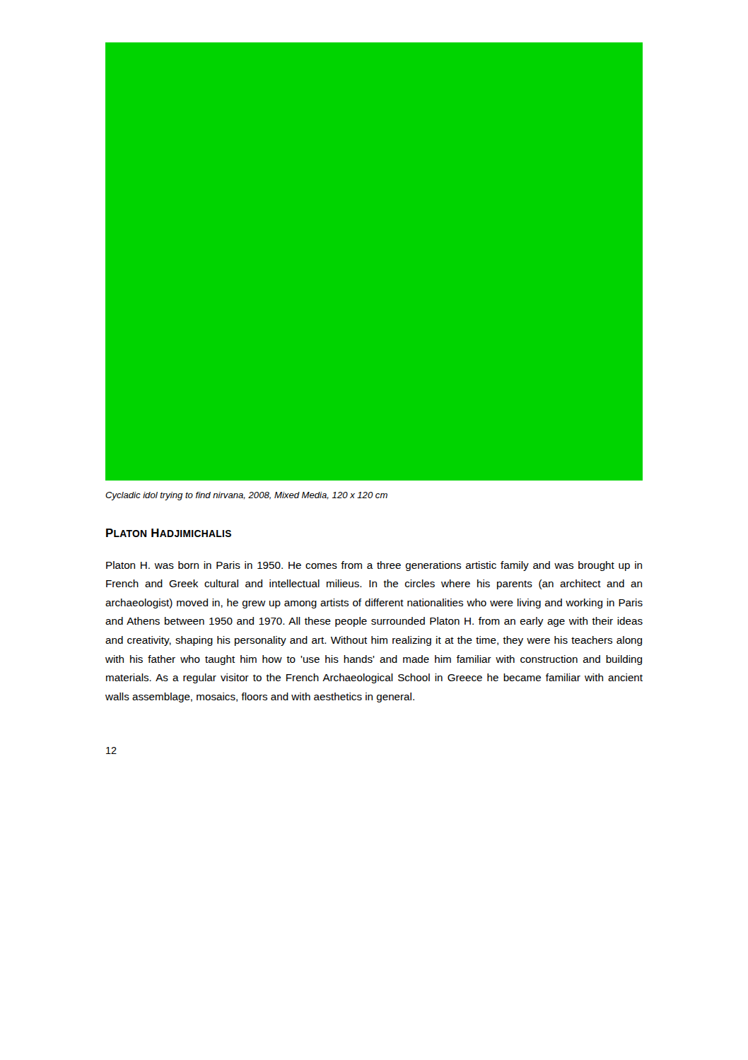Cycladic idol trying to find nirvana, 2008, Mixed Media, 120 x 120 cm
PLATON HADJIMICHALIS
Platon H. was born in Paris in 1950. He comes from a three generations artistic family and was brought up in French and Greek cultural and intellectual milieus. In the circles where his parents (an architect and an archaeologist) moved in, he grew up among artists of different nationalities who were living and working in Paris and Athens between 1950 and 1970. All these people surrounded Platon H. from an early age with their ideas and creativity, shaping his personality and art. Without him realizing it at the time, they were his teachers along with his father who taught him how to 'use his hands' and made him familiar with construction and building materials. As a regular visitor to the French Archaeological School in Greece he became familiar with ancient walls assemblage, mosaics, floors and with aesthetics in general.
12